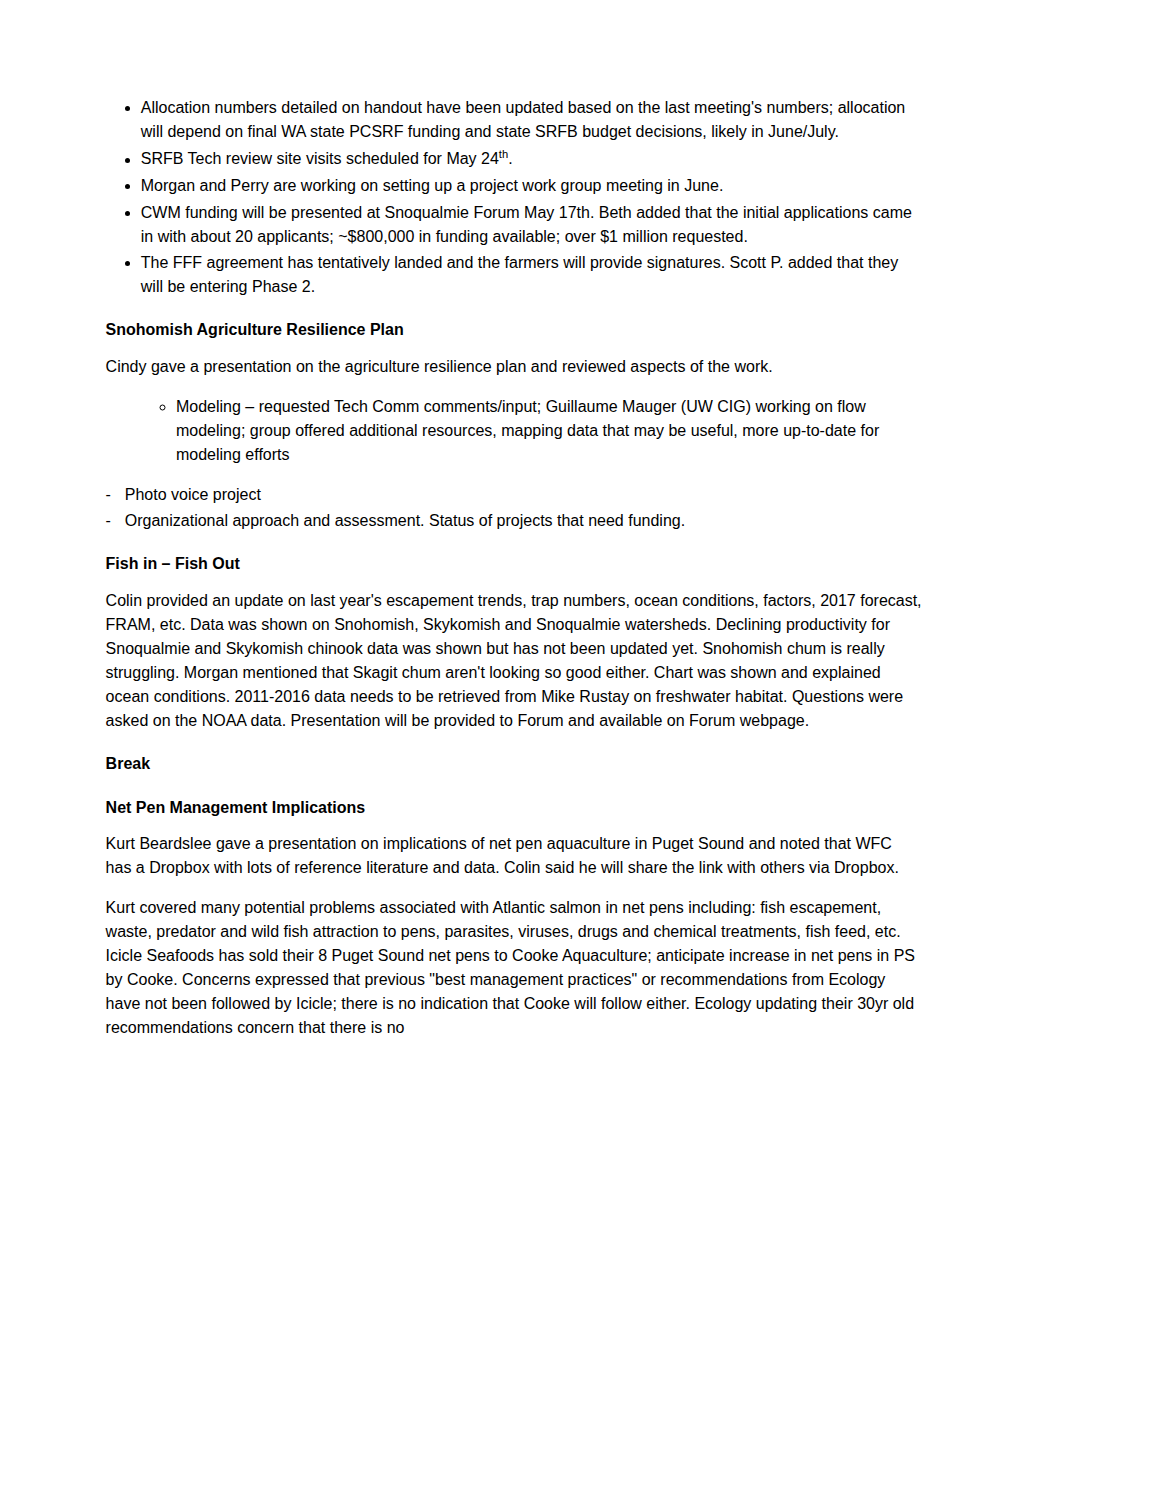Allocation numbers detailed on handout have been updated based on the last meeting's numbers; allocation will depend on final WA state PCSRF funding and state SRFB budget decisions, likely in June/July.
SRFB Tech review site visits scheduled for May 24th.
Morgan and Perry are working on setting up a project work group meeting in June.
CWM funding will be presented at Snoqualmie Forum May 17th. Beth added that the initial applications came in with about 20 applicants; ~$800,000 in funding available; over $1 million requested.
The FFF agreement has tentatively landed and the farmers will provide signatures. Scott P. added that they will be entering Phase 2.
Snohomish Agriculture Resilience Plan
Cindy gave a presentation on the agriculture resilience plan and reviewed aspects of the work.
Modeling – requested Tech Comm comments/input; Guillaume Mauger (UW CIG) working on flow modeling; group offered additional resources, mapping data that may be useful, more up-to-date for modeling efforts
Photo voice project
Organizational approach and assessment. Status of projects that need funding.
Fish in – Fish Out
Colin provided an update on last year's escapement trends, trap numbers, ocean conditions, factors, 2017 forecast, FRAM, etc. Data was shown on Snohomish, Skykomish and Snoqualmie watersheds. Declining productivity for Snoqualmie and Skykomish chinook data was shown but has not been updated yet. Snohomish chum is really struggling. Morgan mentioned that Skagit chum aren't looking so good either. Chart was shown and explained ocean conditions. 2011-2016 data needs to be retrieved from Mike Rustay on freshwater habitat. Questions were asked on the NOAA data. Presentation will be provided to Forum and available on Forum webpage.
Break
Net Pen Management Implications
Kurt Beardslee gave a presentation on implications of net pen aquaculture in Puget Sound and noted that WFC has a Dropbox with lots of reference literature and data. Colin said he will share the link with others via Dropbox.
Kurt covered many potential problems associated with Atlantic salmon in net pens including: fish escapement, waste, predator and wild fish attraction to pens, parasites, viruses, drugs and chemical treatments, fish feed, etc. Icicle Seafoods has sold their 8 Puget Sound net pens to Cooke Aquaculture; anticipate increase in net pens in PS by Cooke. Concerns expressed that previous "best management practices" or recommendations from Ecology have not been followed by Icicle; there is no indication that Cooke will follow either. Ecology updating their 30yr old recommendations concern that there is no